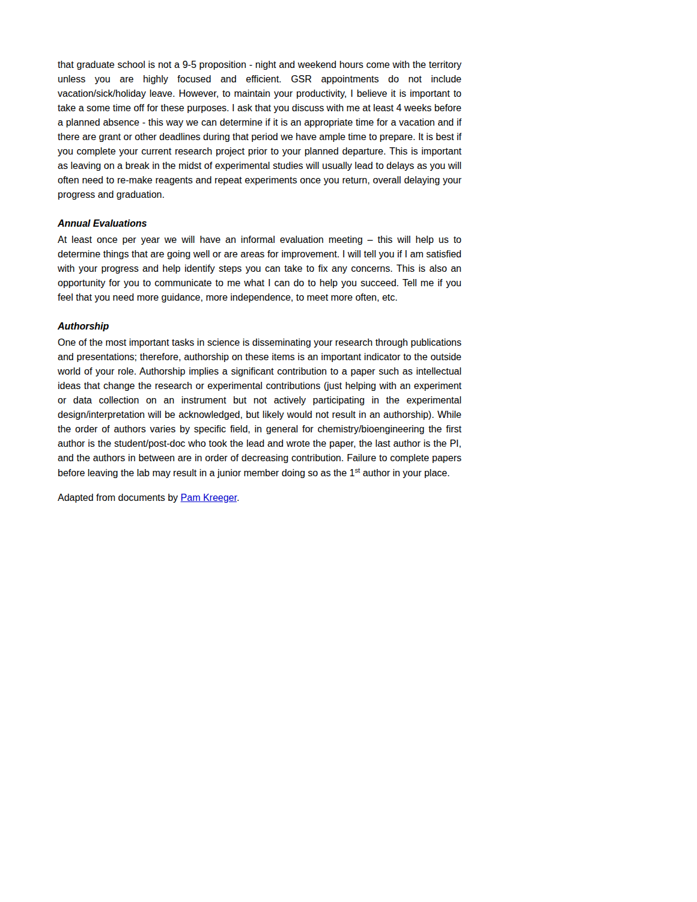that graduate school is not a 9-5 proposition - night and weekend hours come with the territory unless you are highly focused and efficient. GSR appointments do not include vacation/sick/holiday leave. However, to maintain your productivity, I believe it is important to take a some time off for these purposes. I ask that you discuss with me at least 4 weeks before a planned absence - this way we can determine if it is an appropriate time for a vacation and if there are grant or other deadlines during that period we have ample time to prepare. It is best if you complete your current research project prior to your planned departure. This is important as leaving on a break in the midst of experimental studies will usually lead to delays as you will often need to re-make reagents and repeat experiments once you return, overall delaying your progress and graduation.
Annual Evaluations
At least once per year we will have an informal evaluation meeting – this will help us to determine things that are going well or are areas for improvement. I will tell you if I am satisfied with your progress and help identify steps you can take to fix any concerns. This is also an opportunity for you to communicate to me what I can do to help you succeed. Tell me if you feel that you need more guidance, more independence, to meet more often, etc.
Authorship
One of the most important tasks in science is disseminating your research through publications and presentations; therefore, authorship on these items is an important indicator to the outside world of your role. Authorship implies a significant contribution to a paper such as intellectual ideas that change the research or experimental contributions (just helping with an experiment or data collection on an instrument but not actively participating in the experimental design/interpretation will be acknowledged, but likely would not result in an authorship). While the order of authors varies by specific field, in general for chemistry/bioengineering the first author is the student/post-doc who took the lead and wrote the paper, the last author is the PI, and the authors in between are in order of decreasing contribution. Failure to complete papers before leaving the lab may result in a junior member doing so as the 1st author in your place.
Adapted from documents by Pam Kreeger.